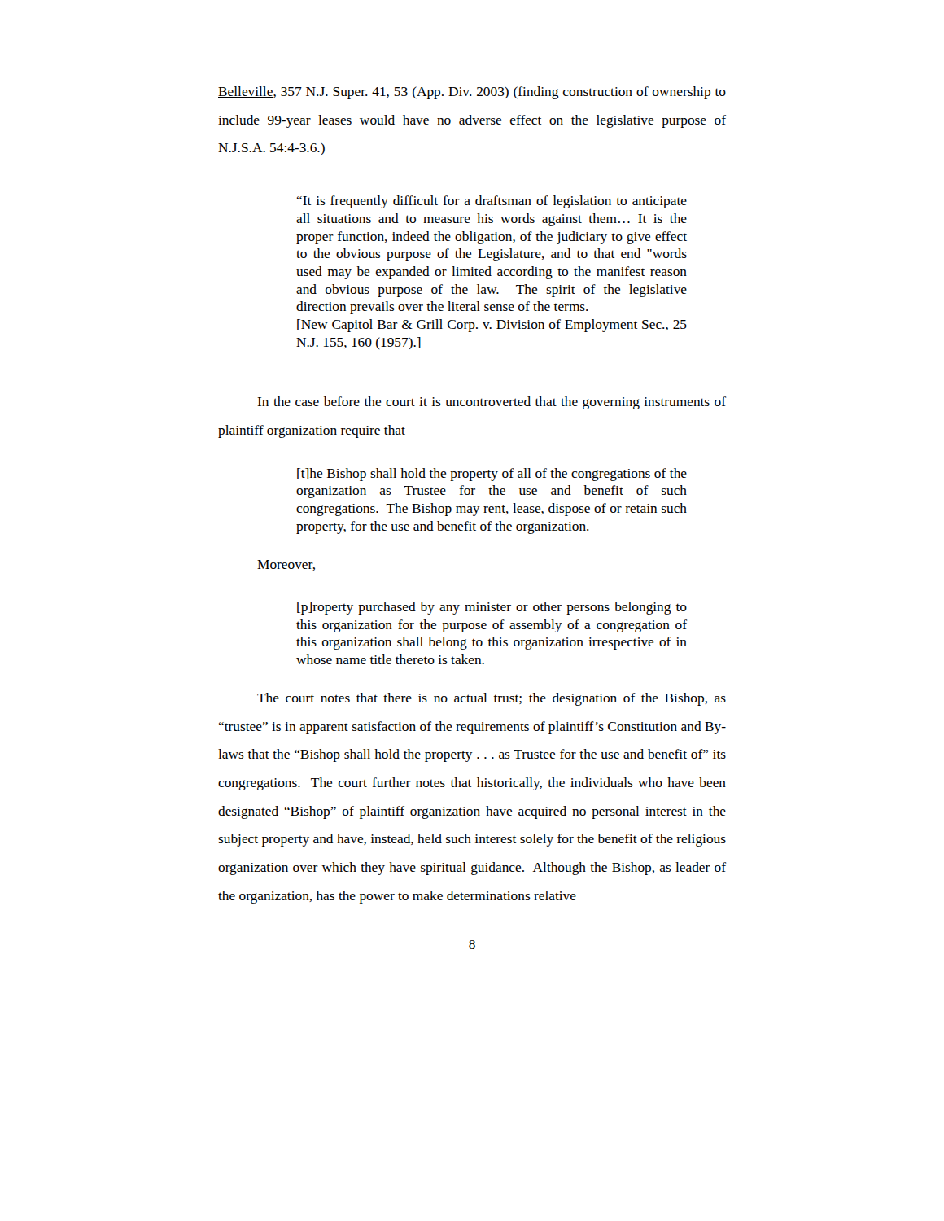Belleville, 357 N.J. Super. 41, 53 (App. Div. 2003) (finding construction of ownership to include 99-year leases would have no adverse effect on the legislative purpose of N.J.S.A. 54:4-3.6.)
“It is frequently difficult for a draftsman of legislation to anticipate all situations and to measure his words against them… It is the proper function, indeed the obligation, of the judiciary to give effect to the obvious purpose of the Legislature, and to that end "words used may be expanded or limited according to the manifest reason and obvious purpose of the law. The spirit of the legislative direction prevails over the literal sense of the terms.
[New Capitol Bar & Grill Corp. v. Division of Employment Sec., 25 N.J. 155, 160 (1957).]
In the case before the court it is uncontroverted that the governing instruments of plaintiff organization require that
[t]he Bishop shall hold the property of all of the congregations of the organization as Trustee for the use and benefit of such congregations. The Bishop may rent, lease, dispose of or retain such property, for the use and benefit of the organization.
Moreover,
[p]roperty purchased by any minister or other persons belonging to this organization for the purpose of assembly of a congregation of this organization shall belong to this organization irrespective of in whose name title thereto is taken.
The court notes that there is no actual trust; the designation of the Bishop, as “trustee” is in apparent satisfaction of the requirements of plaintiff’s Constitution and By-laws that the “Bishop shall hold the property . . . as Trustee for the use and benefit of” its congregations. The court further notes that historically, the individuals who have been designated “Bishop” of plaintiff organization have acquired no personal interest in the subject property and have, instead, held such interest solely for the benefit of the religious organization over which they have spiritual guidance. Although the Bishop, as leader of the organization, has the power to make determinations relative
8